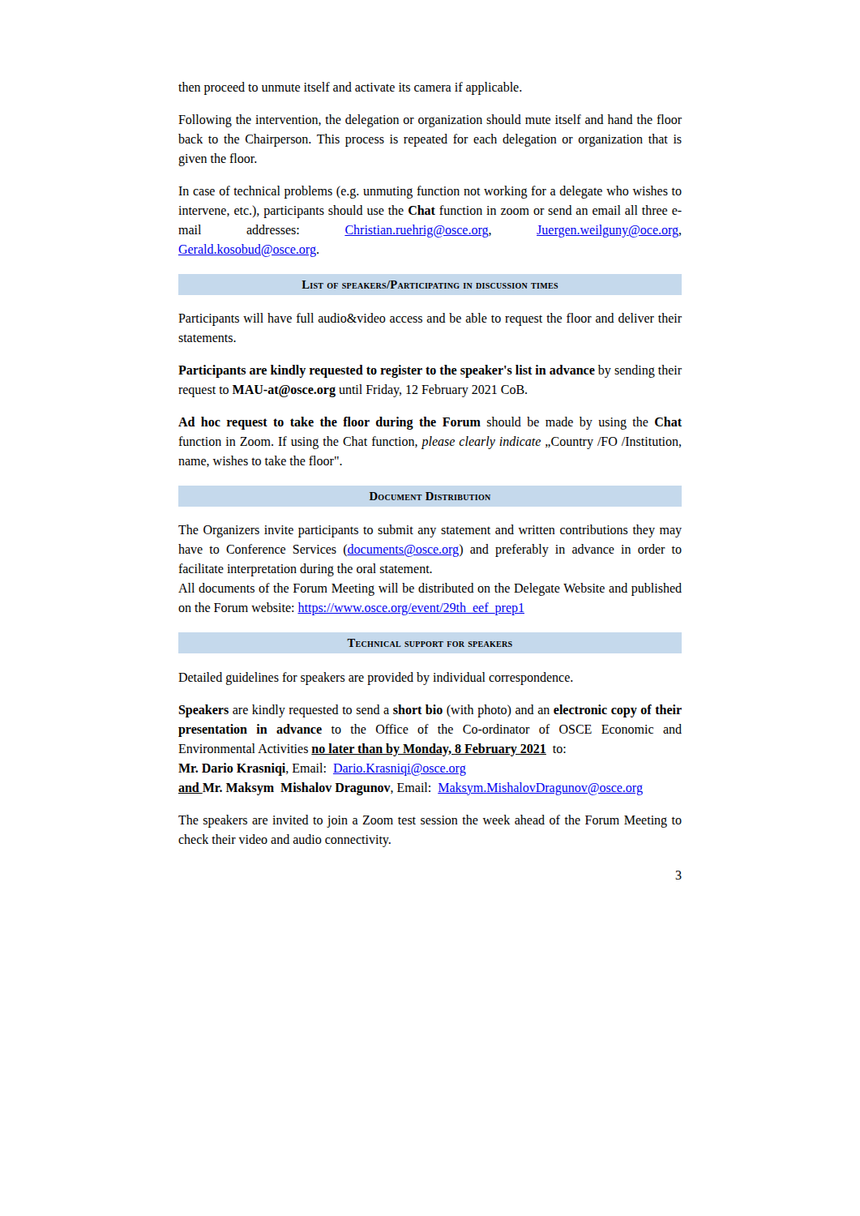then proceed to unmute itself and activate its camera if applicable.
Following the intervention, the delegation or organization should mute itself and hand the floor back to the Chairperson. This process is repeated for each delegation or organization that is given the floor.
In case of technical problems (e.g. unmuting function not working for a delegate who wishes to intervene, etc.), participants should use the Chat function in zoom or send an email all three e-mail addresses: Christian.ruehrig@osce.org, Juergen.weilguny@oce.org, Gerald.kosobud@osce.org.
List of speakers/Participating in discussion times
Participants will have full audio&video access and be able to request the floor and deliver their statements.
Participants are kindly requested to register to the speaker's list in advance by sending their request to MAU-at@osce.org until Friday, 12 February 2021 CoB.
Ad hoc request to take the floor during the Forum should be made by using the Chat function in Zoom. If using the Chat function, please clearly indicate „Country /FO /Institution, name, wishes to take the floor".
Document Distribution
The Organizers invite participants to submit any statement and written contributions they may have to Conference Services (documents@osce.org) and preferably in advance in order to facilitate interpretation during the oral statement.
All documents of the Forum Meeting will be distributed on the Delegate Website and published on the Forum website: https://www.osce.org/event/29th_eef_prep1
Technical support for speakers
Detailed guidelines for speakers are provided by individual correspondence.
Speakers are kindly requested to send a short bio (with photo) and an electronic copy of their presentation in advance to the Office of the Co-ordinator of OSCE Economic and Environmental Activities no later than by Monday, 8 February 2021 to:
Mr. Dario Krasniqi, Email: Dario.Krasniqi@osce.org
and Mr. Maksym Mishalov Dragunov, Email: Maksym.MishalovDragunov@osce.org
The speakers are invited to join a Zoom test session the week ahead of the Forum Meeting to check their video and audio connectivity.
3